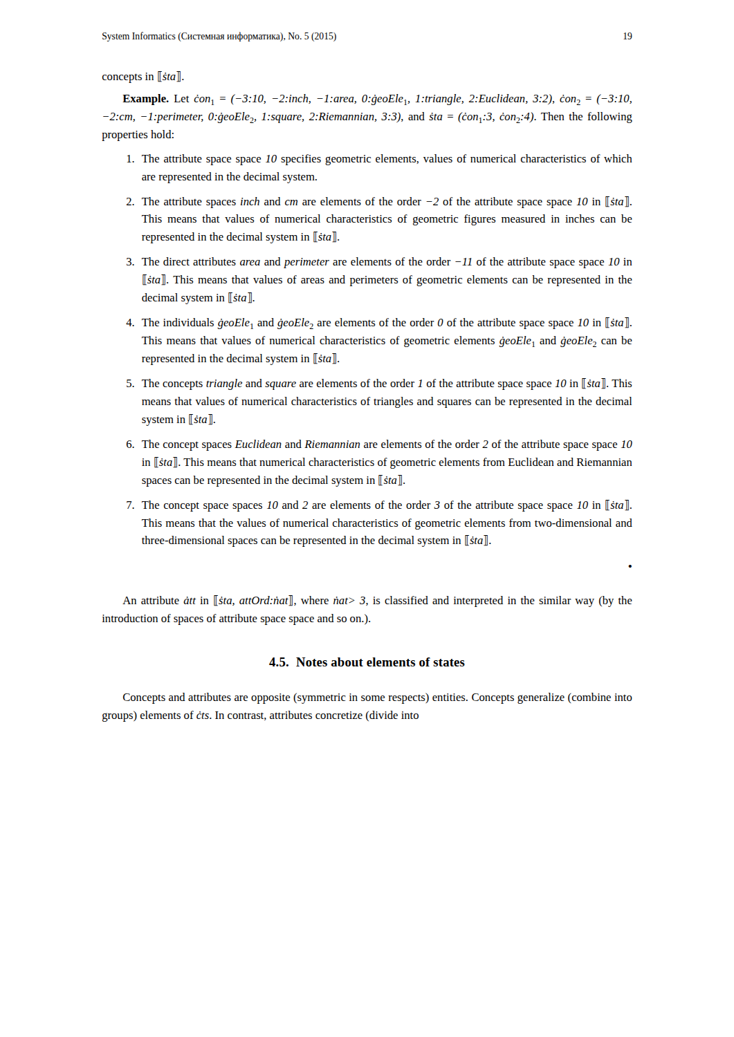System Informatics (Системная информатика), No. 5 (2015) 19
concepts in ⟦ṡta⟧.
Example. Let ċon1 = (−3:10, −2:inch, −1:area, 0:ġeoEle1, 1:triangle, 2:Euclidean, 3:2), ċon2 = (−3:10, −2:cm, −1:perimeter, 0:ġeoEle2, 1:square, 2:Riemannian, 3:3), and ṡta = (ċon1:3, ċon2:4). Then the following properties hold:
The attribute space space 10 specifies geometric elements, values of numerical characteristics of which are represented in the decimal system.
The attribute spaces inch and cm are elements of the order −2 of the attribute space space 10 in ⟦ṡta⟧. This means that values of numerical characteristics of geometric figures measured in inches can be represented in the decimal system in ⟦ṡta⟧.
The direct attributes area and perimeter are elements of the order −11 of the attribute space space 10 in ⟦ṡta⟧. This means that values of areas and perimeters of geometric elements can be represented in the decimal system in ⟦ṡta⟧.
The individuals ġeoEle1 and ġeoEle2 are elements of the order 0 of the attribute space space 10 in ⟦ṡta⟧. This means that values of numerical characteristics of geometric elements ġeoEle1 and ġeoEle2 can be represented in the decimal system in ⟦ṡta⟧.
The concepts triangle and square are elements of the order 1 of the attribute space space 10 in ⟦ṡta⟧. This means that values of numerical characteristics of triangles and squares can be represented in the decimal system in ⟦ṡta⟧.
The concept spaces Euclidean and Riemannian are elements of the order 2 of the attribute space space 10 in ⟦ṡta⟧. This means that numerical characteristics of geometric elements from Euclidean and Riemannian spaces can be represented in the decimal system in ⟦ṡta⟧.
The concept space spaces 10 and 2 are elements of the order 3 of the attribute space space 10 in ⟦ṡta⟧. This means that the values of numerical characteristics of geometric elements from two-dimensional and three-dimensional spaces can be represented in the decimal system in ⟦ṡta⟧.
•
An attribute ȧtt in ⟦ṡta, attOrd:ṅat⟧, where ṅat> 3, is classified and interpreted in the similar way (by the introduction of spaces of attribute space space and so on.).
4.5. Notes about elements of states
Concepts and attributes are opposite (symmetric in some respects) entities. Concepts generalize (combine into groups) elements of ċts. In contrast, attributes concretize (divide into